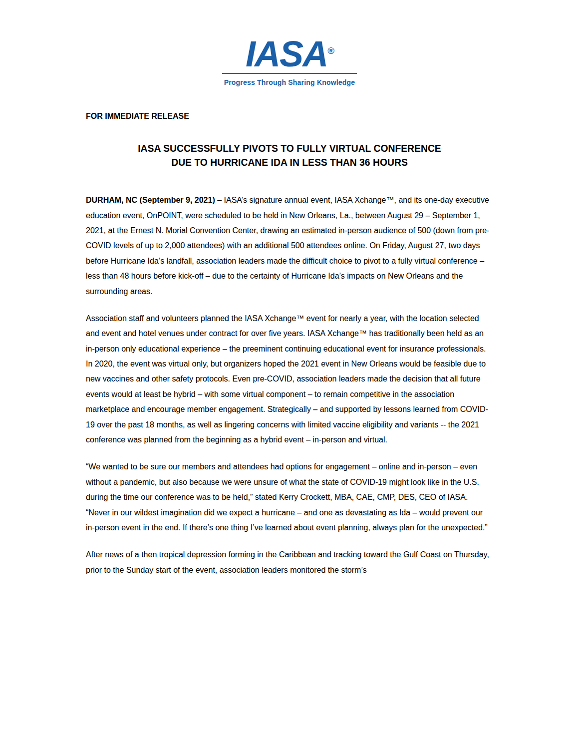IASA®
Progress Through Sharing Knowledge
FOR IMMEDIATE RELEASE
IASA SUCCESSFULLY PIVOTS TO FULLY VIRTUAL CONFERENCE
DUE TO HURRICANE IDA IN LESS THAN 36 HOURS
DURHAM, NC (September 9, 2021) – IASA’s signature annual event, IASA Xchange™, and its one-day executive education event, OnPOINT, were scheduled to be held in New Orleans, La., between August 29 – September 1, 2021, at the Ernest N. Morial Convention Center, drawing an estimated in-person audience of 500 (down from pre-COVID levels of up to 2,000 attendees) with an additional 500 attendees online. On Friday, August 27, two days before Hurricane Ida’s landfall, association leaders made the difficult choice to pivot to a fully virtual conference – less than 48 hours before kick-off – due to the certainty of Hurricane Ida’s impacts on New Orleans and the surrounding areas.
Association staff and volunteers planned the IASA Xchange™ event for nearly a year, with the location selected and event and hotel venues under contract for over five years. IASA Xchange™ has traditionally been held as an in-person only educational experience – the preeminent continuing educational event for insurance professionals. In 2020, the event was virtual only, but organizers hoped the 2021 event in New Orleans would be feasible due to new vaccines and other safety protocols. Even pre-COVID, association leaders made the decision that all future events would at least be hybrid – with some virtual component – to remain competitive in the association marketplace and encourage member engagement. Strategically – and supported by lessons learned from COVID-19 over the past 18 months, as well as lingering concerns with limited vaccine eligibility and variants -- the 2021 conference was planned from the beginning as a hybrid event – in-person and virtual.
“We wanted to be sure our members and attendees had options for engagement – online and in-person – even without a pandemic, but also because we were unsure of what the state of COVID-19 might look like in the U.S. during the time our conference was to be held,” stated Kerry Crockett, MBA, CAE, CMP, DES, CEO of IASA. “Never in our wildest imagination did we expect a hurricane – and one as devastating as Ida – would prevent our in-person event in the end. If there’s one thing I’ve learned about event planning, always plan for the unexpected.”
After news of a then tropical depression forming in the Caribbean and tracking toward the Gulf Coast on Thursday, prior to the Sunday start of the event, association leaders monitored the storm’s